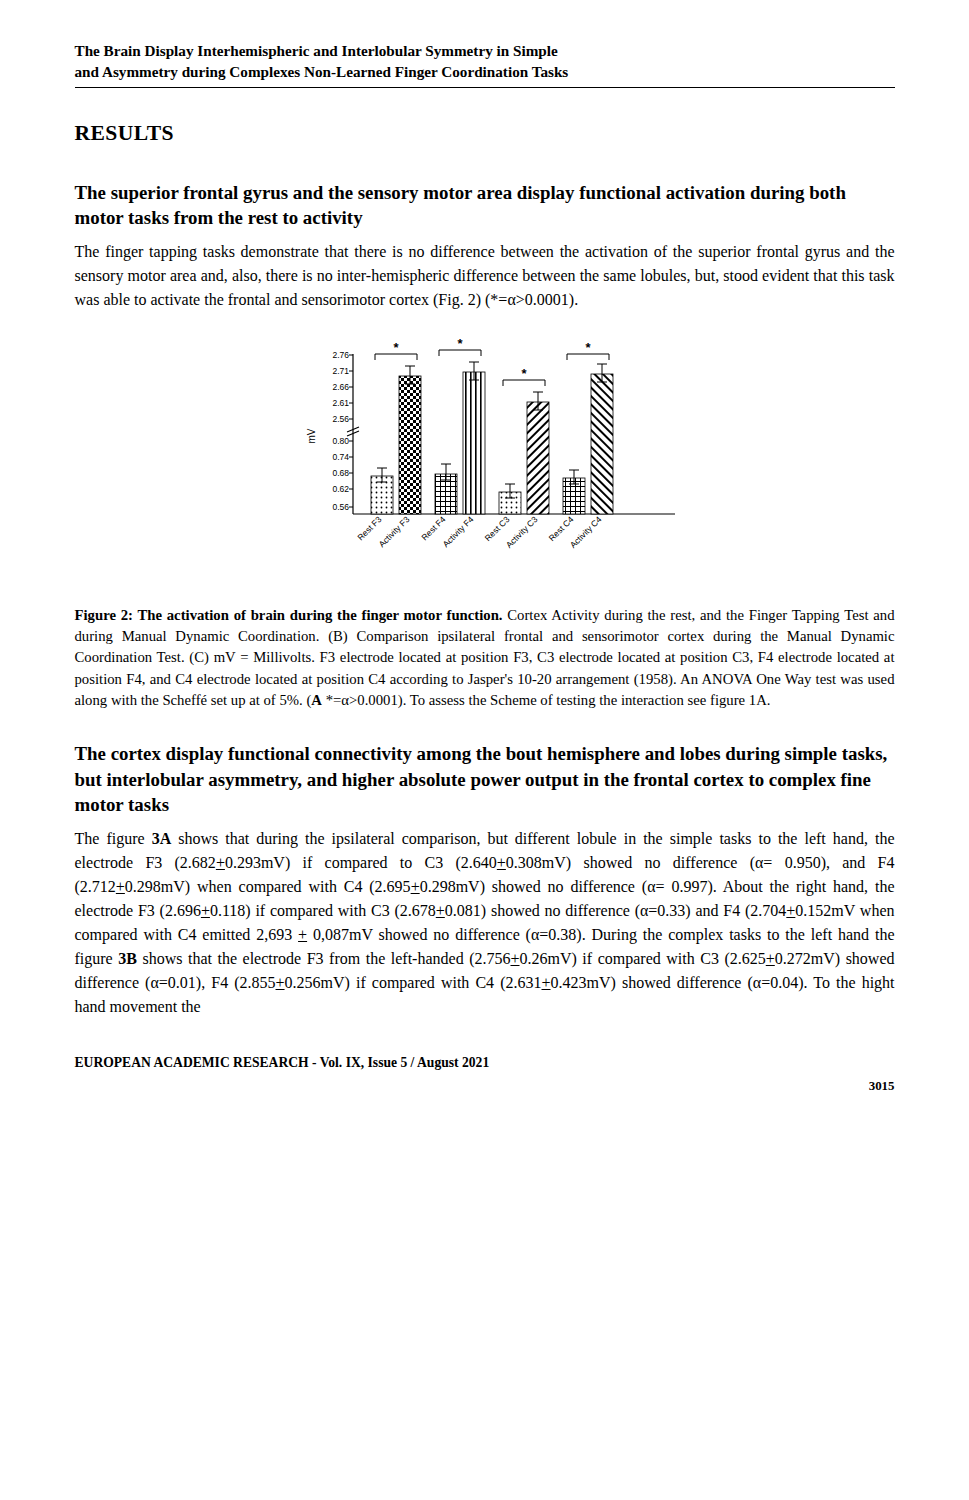The Brain Display Interhemispheric and Interlobular Symmetry in Simple
and Asymmetry during Complexes Non-Learned Finger Coordination Tasks
RESULTS
The superior frontal gyrus and the sensory motor area display functional activation during both motor tasks from the rest to activity
The finger tapping tasks demonstrate that there is no difference between the activation of the superior frontal gyrus and the sensory motor area and, also, there is no inter-hemispheric difference between the same lobules, but, stood evident that this task was able to activate the frontal and sensorimotor cortex (Fig. 2) (*=α>0.0001).
2.76 2.71 2.66 2.61 2.56 0.80 0.74 0.68 0.62 0.56 mV * * * * Rest F3 Activity F3 Rest F4 Activity F4 Rest C3 Activity C3 Rest C4 Activity C4
Figure 2: The activation of brain during the finger motor function. Cortex Activity during the rest, and the Finger Tapping Test and during Manual Dynamic Coordination. (B) Comparison ipsilateral frontal and sensorimotor cortex during the Manual Dynamic Coordination Test. (C) mV = Millivolts. F3 electrode located at position F3, C3 electrode located at position C3, F4 electrode located at position F4, and C4 electrode located at position C4 according to Jasper's 10-20 arrangement (1958). An ANOVA One Way test was used along with the Scheffé set up at of 5%. (A *=α>0.0001). To assess the Scheme of testing the interaction see figure 1A.
The cortex display functional connectivity among the bout hemisphere and lobes during simple tasks, but interlobular asymmetry, and higher absolute power output in the frontal cortex to complex fine motor tasks
The figure 3A shows that during the ipsilateral comparison, but different lobule in the simple tasks to the left hand, the electrode F3 (2.682+0.293mV) if compared to C3 (2.640+0.308mV) showed no difference (α= 0.950), and F4 (2.712+0.298mV) when compared with C4 (2.695+0.298mV) showed no difference (α= 0.997). About the right hand, the electrode F3 (2.696+0.118) if compared with C3 (2.678+0.081) showed no difference (α=0.33) and F4 (2.704+0.152mV when compared with C4 emitted 2,693 + 0,087mV showed no difference (α=0.38). During the complex tasks to the left hand the figure 3B shows that the electrode F3 from the left-handed (2.756+0.26mV) if compared with C3 (2.625+0.272mV) showed difference (α=0.01), F4 (2.855+0.256mV) if compared with C4 (2.631+0.423mV) showed difference (α=0.04). To the hight hand movement the
EUROPEAN ACADEMIC RESEARCH - Vol. IX, Issue 5 / August 2021
3015